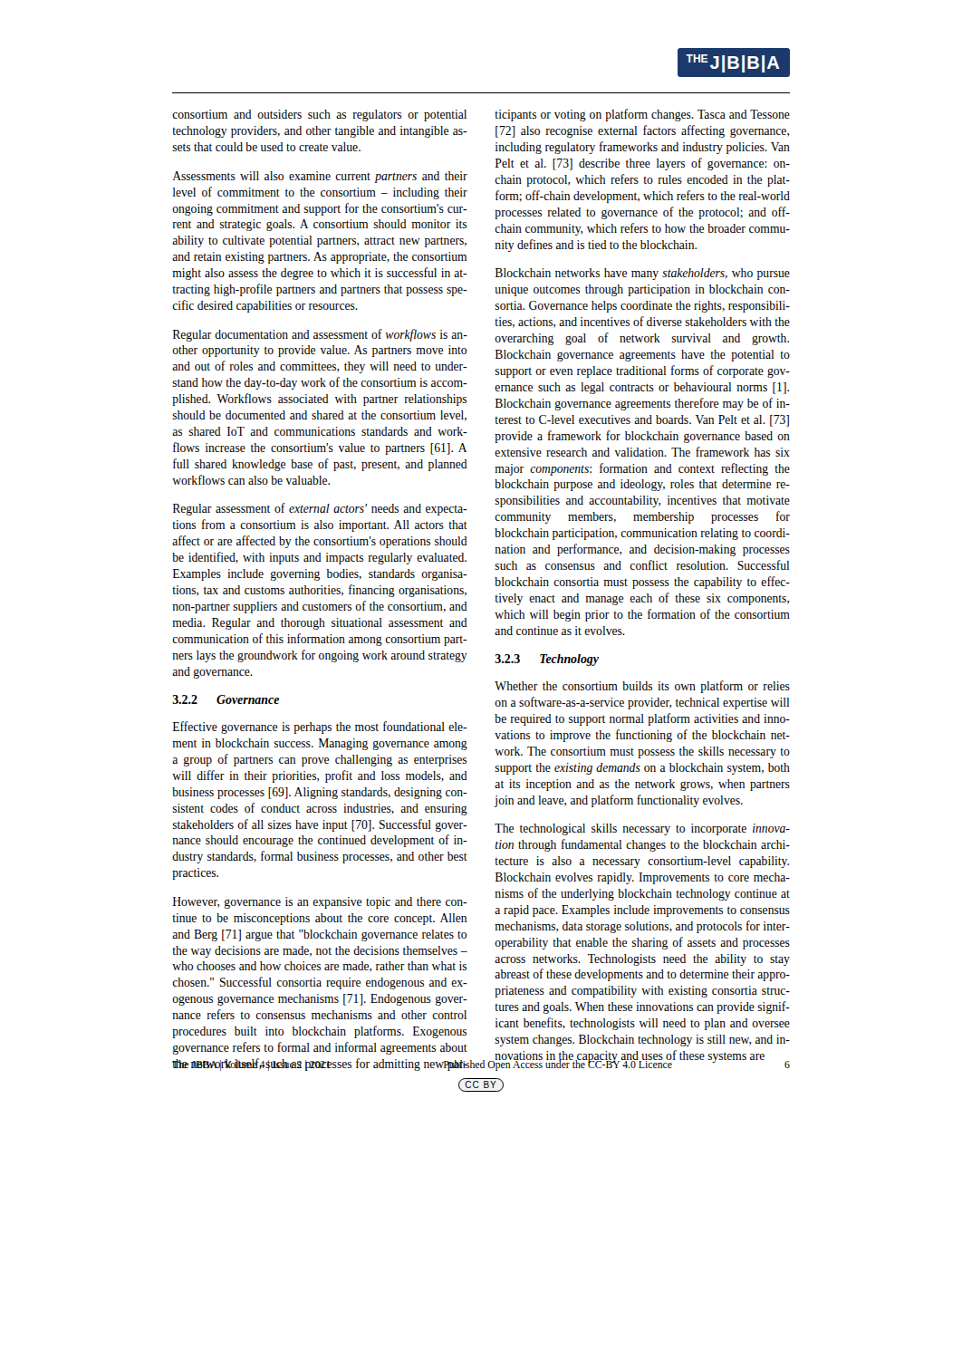THE J|B|B|A
consortium and outsiders such as regulators or potential technology providers, and other tangible and intangible assets that could be used to create value.
Assessments will also examine current partners and their level of commitment to the consortium – including their ongoing commitment and support for the consortium's current and strategic goals. A consortium should monitor its ability to cultivate potential partners, attract new partners, and retain existing partners. As appropriate, the consortium might also assess the degree to which it is successful in attracting high-profile partners and partners that possess specific desired capabilities or resources.
Regular documentation and assessment of workflows is another opportunity to provide value. As partners move into and out of roles and committees, they will need to understand how the day-to-day work of the consortium is accomplished. Workflows associated with partner relationships should be documented and shared at the consortium level, as shared IoT and communications standards and workflows increase the consortium's value to partners [61]. A full shared knowledge base of past, present, and planned workflows can also be valuable.
Regular assessment of external actors' needs and expectations from a consortium is also important. All actors that affect or are affected by the consortium's operations should be identified, with inputs and impacts regularly evaluated. Examples include governing bodies, standards organisations, tax and customs authorities, financing organisations, non-partner suppliers and customers of the consortium, and media. Regular and thorough situational assessment and communication of this information among consortium partners lays the groundwork for ongoing work around strategy and governance.
3.2.2 Governance
Effective governance is perhaps the most foundational element in blockchain success. Managing governance among a group of partners can prove challenging as enterprises will differ in their priorities, profit and loss models, and business processes [69]. Aligning standards, designing consistent codes of conduct across industries, and ensuring stakeholders of all sizes have input [70]. Successful governance should encourage the continued development of industry standards, formal business processes, and other best practices.
However, governance is an expansive topic and there continue to be misconceptions about the core concept. Allen and Berg [71] argue that "blockchain governance relates to the way decisions are made, not the decisions themselves – who chooses and how choices are made, rather than what is chosen." Successful consortia require endogenous and exogenous governance mechanisms [71]. Endogenous governance refers to consensus mechanisms and other control procedures built into blockchain platforms. Exogenous governance refers to formal and informal agreements about the network itself, such as processes for admitting new participants or voting on platform changes. Tasca and Tessone [72] also recognise external factors affecting governance, including regulatory frameworks and industry policies. Van Pelt et al. [73] describe three layers of governance: on-chain protocol, which refers to rules encoded in the platform; off-chain development, which refers to the real-world processes related to governance of the protocol; and off-chain community, which refers to how the broader community defines and is tied to the blockchain.
Blockchain networks have many stakeholders, who pursue unique outcomes through participation in blockchain consortia. Governance helps coordinate the rights, responsibilities, actions, and incentives of diverse stakeholders with the overarching goal of network survival and growth. Blockchain governance agreements have the potential to support or even replace traditional forms of corporate governance such as legal contracts or behavioural norms [1]. Blockchain governance agreements therefore may be of interest to C-level executives and boards. Van Pelt et al. [73] provide a framework for blockchain governance based on extensive research and validation. The framework has six major components: formation and context reflecting the blockchain purpose and ideology, roles that determine responsibilities and accountability, incentives that motivate community members, membership processes for blockchain participation, communication relating to coordination and performance, and decision-making processes such as consensus and conflict resolution. Successful blockchain consortia must possess the capability to effectively enact and manage each of these six components, which will begin prior to the formation of the consortium and continue as it evolves.
3.2.3 Technology
Whether the consortium builds its own platform or relies on a software-as-a-service provider, technical expertise will be required to support normal platform activities and innovations to improve the functioning of the blockchain network. The consortium must possess the skills necessary to support the existing demands on a blockchain system, both at its inception and as the network grows, when partners join and leave, and platform functionality evolves.
The technological skills necessary to incorporate innovation through fundamental changes to the blockchain architecture is also a necessary consortium-level capability. Blockchain evolves rapidly. Improvements to core mechanisms of the underlying blockchain technology continue at a rapid pace. Examples include improvements to consensus mechanisms, data storage solutions, and protocols for interoperability that enable the sharing of assets and processes across networks. Technologists need the ability to stay abreast of these developments and to determine their appropriateness and compatibility with existing consortia structures and goals. When these innovations can provide significant benefits, technologists will need to plan and oversee system changes. Blockchain technology is still new, and innovations in the capacity and uses of these systems are
The JBBA | Volume 4 | Issue 2 | 2021 Published Open Access under the CC-BY 4.0 Licence 6
CC BY